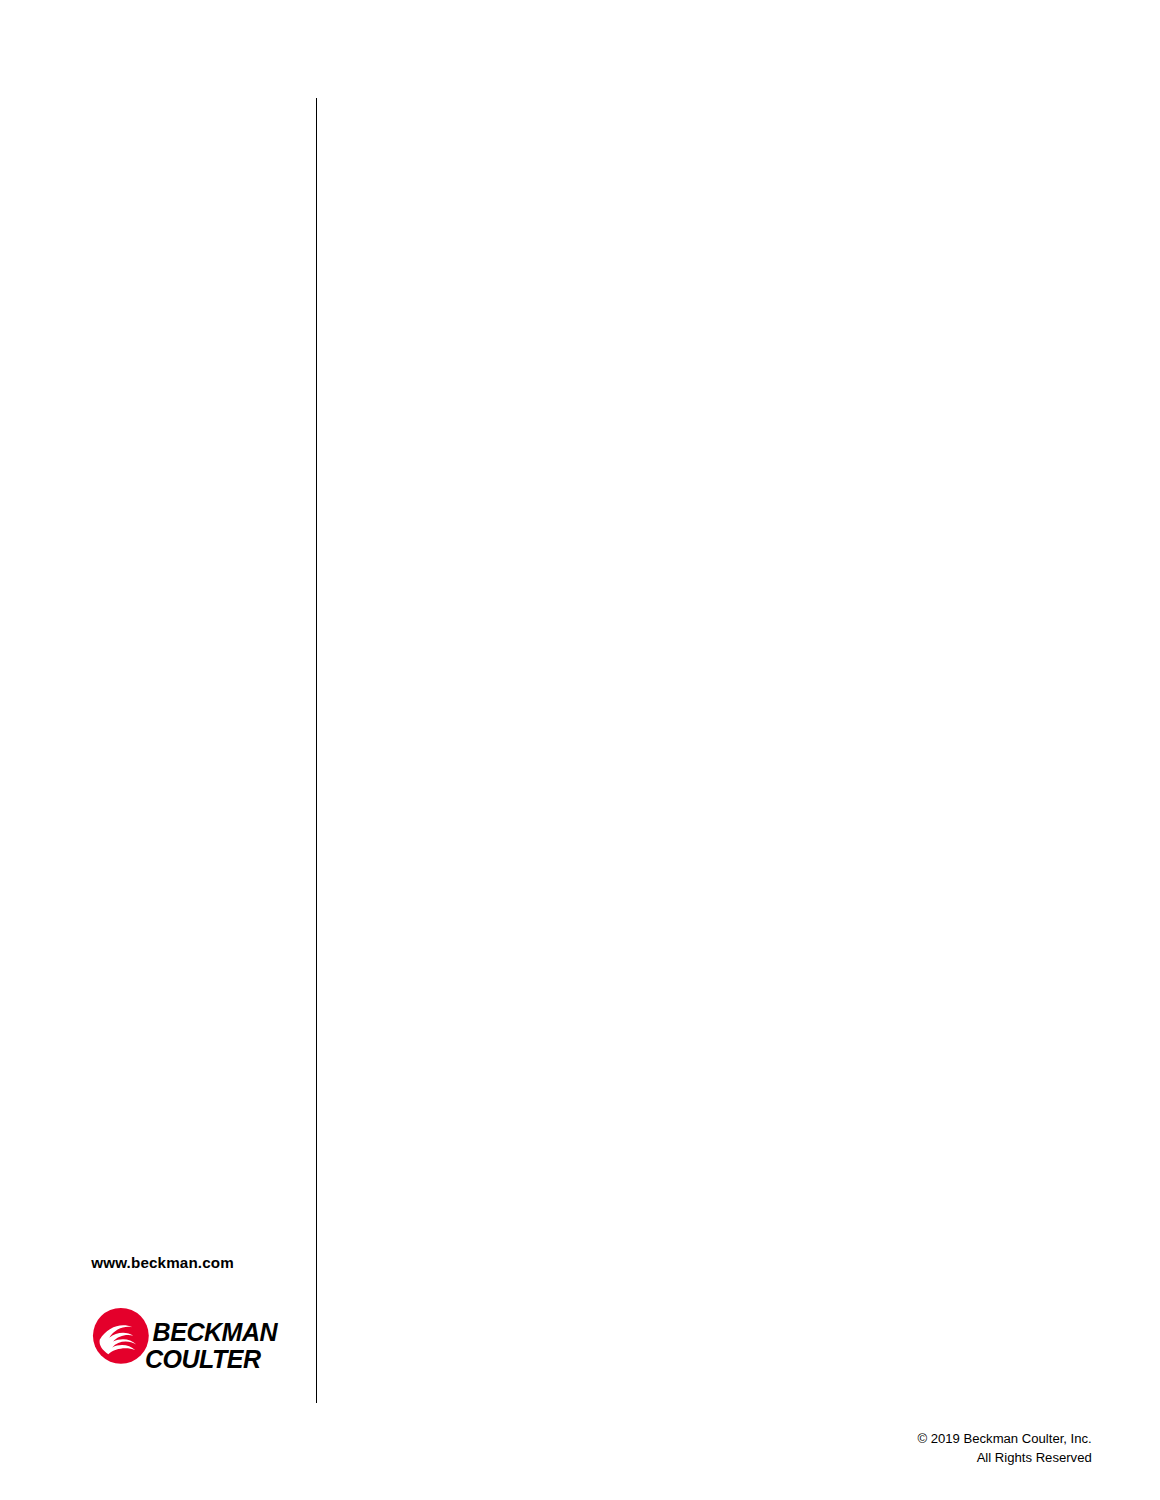www.beckman.com
BECKMAN COULTER
© 2019 Beckman Coulter, Inc.
All Rights Reserved